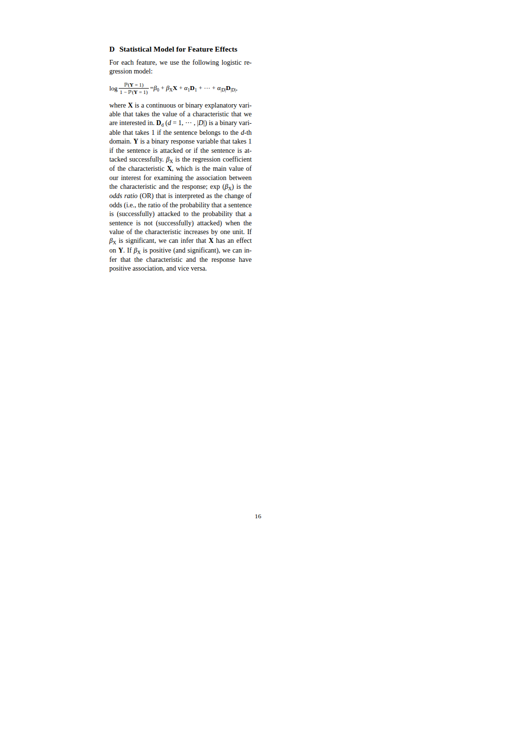DStatistical Model for Feature Effects
For each feature, we use the following logistic regression model:
log ℙ(Y = 1) 1 − ℙ(Y = 1) =β 0 + βXX + α 1 D 1 + ··· + α|D|D|D|,
where X is a continuous or binary explanatory variable that takes the value of a characteristic that we are interested in. Dd (d = 1, ··· , |D|) is a binary variable that takes 1 if the sentence belongs to the d-th domain. Y is a binary response variable that takes 1 if the sentence is attacked or if the sentence is attacked successfully. βX is the regression coefficient of the characteristic X, which is the main value of our interest for examining the association between the characteristic and the response; exp (βX) is the odds ratio (OR) that is interpreted as the change of odds (i.e., the ratio of the probability that a sentence is (successfully) attacked to the probability that a sentence is not (successfully) attacked) when the value of the characteristic increases by one unit. If βX is significant, we can infer that X has an effect on Y. If βX is positive (and significant), we can infer that the characteristic and the response have positive association, and vice versa.
16